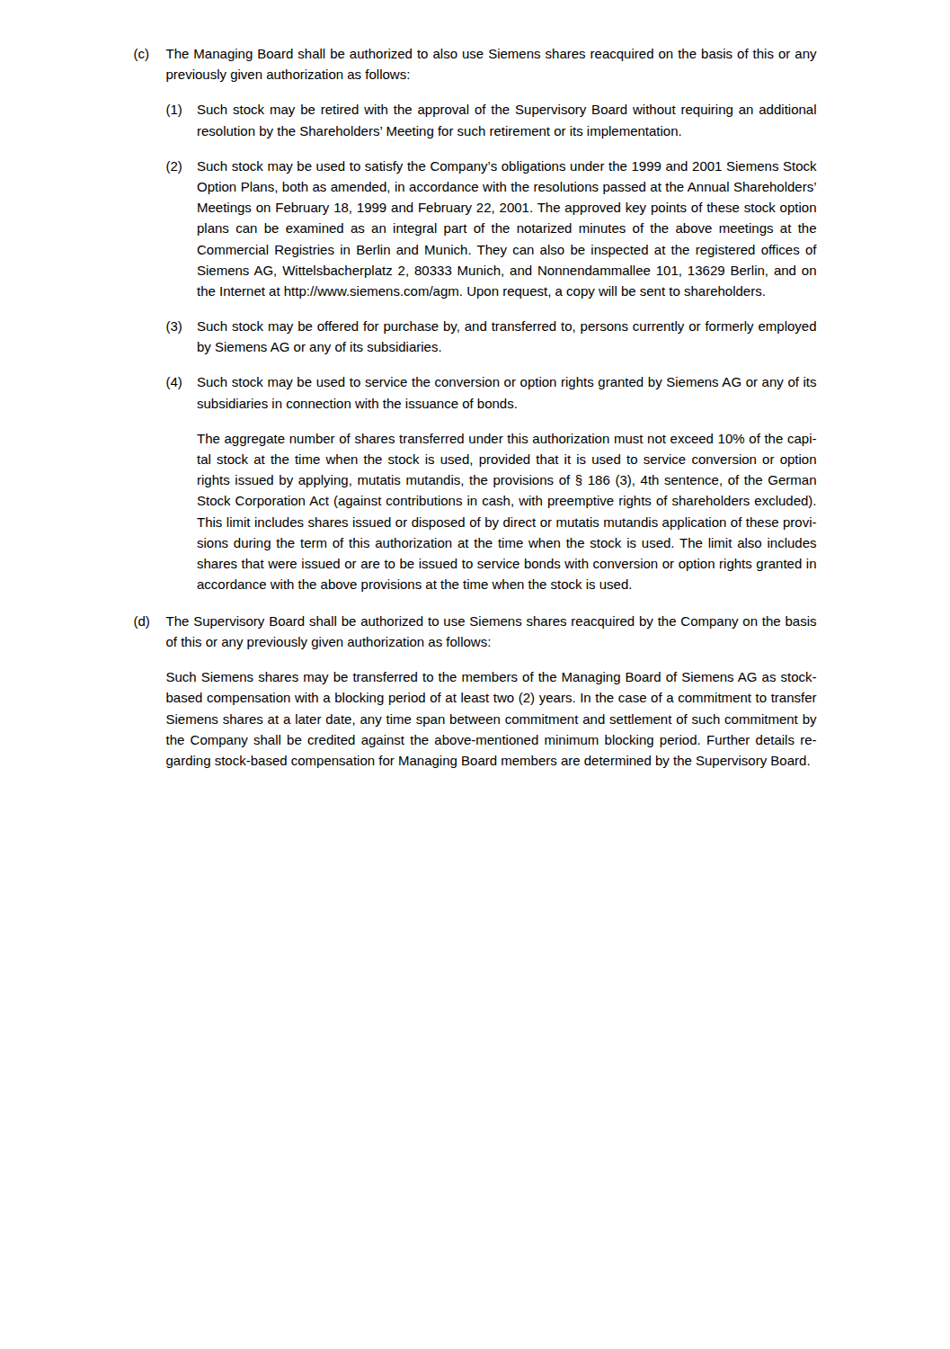(c)
The Managing Board shall be authorized to also use Siemens shares reacquired on the basis of this or any previously given authorization as follows:
(1)
Such stock may be retired with the approval of the Supervisory Board without requiring an additional resolution by the Shareholders’ Meeting for such retirement or its implementation.
(2)
Such stock may be used to satisfy the Company’s obligations under the 1999 and 2001 Siemens Stock Option Plans, both as amended, in accordance with the resolutions passed at the Annual Shareholders’ Meetings on February 18, 1999 and February 22, 2001. The approved key points of these stock option plans can be examined as an integral part of the notarized minutes of the above meetings at the Commercial Registries in Berlin and Munich. They can also be inspected at the registered offices of Siemens AG, Wittelsbacherplatz 2, 80333 Munich, and Nonnendammallee 101, 13629 Berlin, and on the Internet at http://www.siemens.com/agm. Upon request, a copy will be sent to shareholders.
(3)
Such stock may be offered for purchase by, and transferred to, persons currently or formerly employed by Siemens AG or any of its subsidiaries.
(4)
Such stock may be used to service the conversion or option rights granted by Siemens AG or any of its subsidiaries in connection with the issuance of bonds.
The aggregate number of shares transferred under this authorization must not exceed 10% of the capital stock at the time when the stock is used, provided that it is used to service conversion or option rights issued by applying, mutatis mutandis, the provisions of § 186 (3), 4th sentence, of the German Stock Corporation Act (against contributions in cash, with preemptive rights of shareholders excluded). This limit includes shares issued or disposed of by direct or mutatis mutandis application of these provisions during the term of this authorization at the time when the stock is used. The limit also includes shares that were issued or are to be issued to service bonds with conversion or option rights granted in accordance with the above provisions at the time when the stock is used.
(d)
The Supervisory Board shall be authorized to use Siemens shares reacquired by the Company on the basis of this or any previously given authorization as follows:
Such Siemens shares may be transferred to the members of the Managing Board of Siemens AG as stock-based compensation with a blocking period of at least two (2) years. In the case of a commitment to transfer Siemens shares at a later date, any time span between commitment and settlement of such commitment by the Company shall be credited against the above-mentioned minimum blocking period. Further details regarding stock-based compensation for Managing Board members are determined by the Supervisory Board.